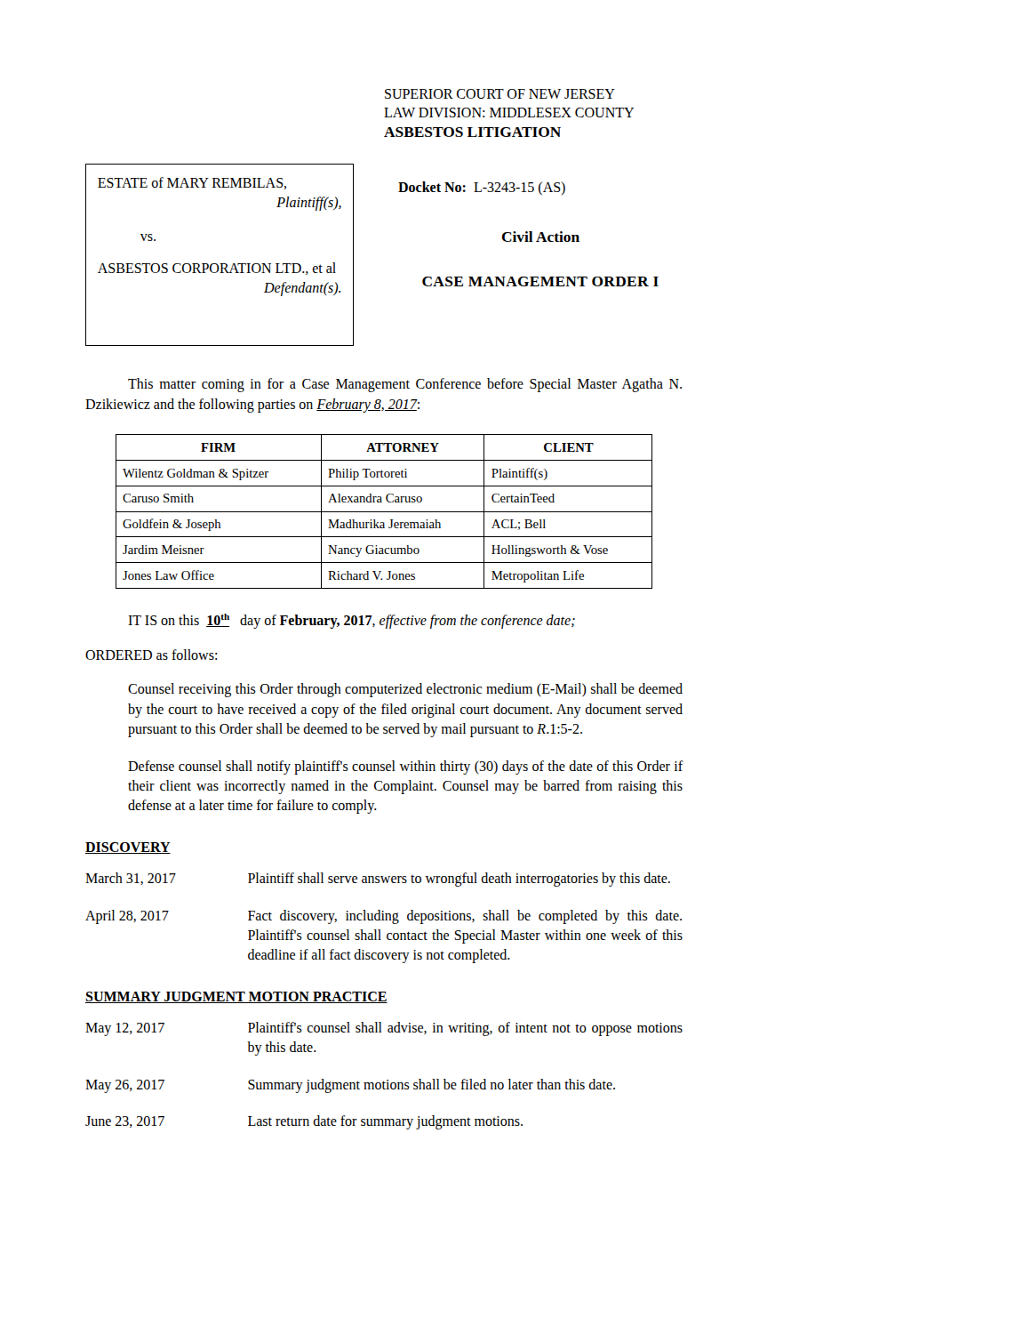SUPERIOR COURT OF NEW JERSEY LAW DIVISION: MIDDLESEX COUNTY ASBESTOS LITIGATION
ESTATE of MARY REMBILAS,
Plaintiff(s),
vs.
ASBESTOS CORPORATION LTD., et al
Defendant(s).
Docket No: L-3243-15 (AS)
Civil Action
CASE MANAGEMENT ORDER I
This matter coming in for a Case Management Conference before Special Master Agatha N. Dzikiewicz and the following parties on February 8, 2017:
| FIRM | ATTORNEY | CLIENT |
| --- | --- | --- |
| Wilentz Goldman & Spitzer | Philip Tortoreti | Plaintiff(s) |
| Caruso Smith | Alexandra Caruso | CertainTeed |
| Goldfein & Joseph | Madhurika Jeremaiah | ACL; Bell |
| Jardim Meisner | Nancy Giacumbo | Hollingsworth & Vose |
| Jones Law Office | Richard V. Jones | Metropolitan Life |
IT IS on this 10th day of February, 2017, effective from the conference date;
ORDERED as follows:
Counsel receiving this Order through computerized electronic medium (E-Mail) shall be deemed by the court to have received a copy of the filed original court document. Any document served pursuant to this Order shall be deemed to be served by mail pursuant to R.1:5-2.
Defense counsel shall notify plaintiff's counsel within thirty (30) days of the date of this Order if their client was incorrectly named in the Complaint. Counsel may be barred from raising this defense at a later time for failure to comply.
DISCOVERY
March 31, 2017
Plaintiff shall serve answers to wrongful death interrogatories by this date.
April 28, 2017
Fact discovery, including depositions, shall be completed by this date. Plaintiff's counsel shall contact the Special Master within one week of this deadline if all fact discovery is not completed.
SUMMARY JUDGMENT MOTION PRACTICE
May 12, 2017
Plaintiff's counsel shall advise, in writing, of intent not to oppose motions by this date.
May 26, 2017
Summary judgment motions shall be filed no later than this date.
June 23, 2017
Last return date for summary judgment motions.